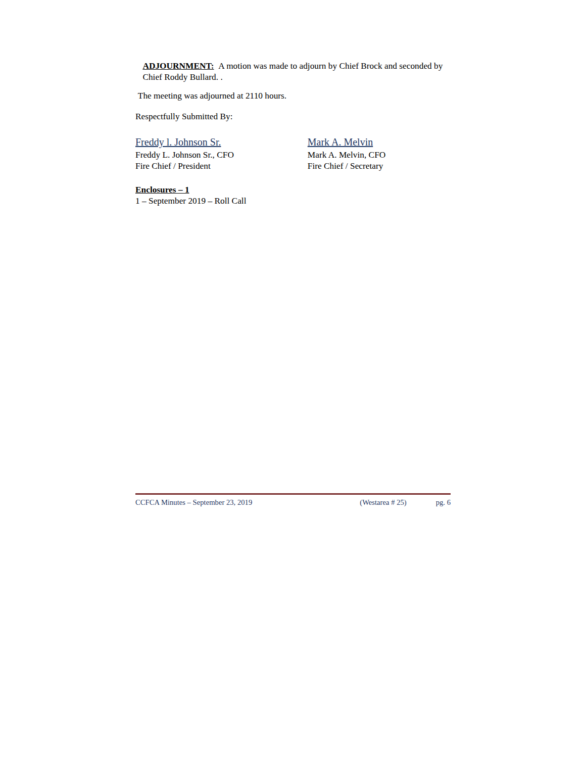ADJOURNMENT: A motion was made to adjourn by Chief Brock and seconded by Chief Roddy Bullard. .
The meeting was adjourned at 2110 hours.
Respectfully Submitted By:
| Freddy l. Johnson Sr. | Mark A. Melvin |
| Freddy L. Johnson Sr., CFO | Mark A. Melvin, CFO |
| Fire Chief / President | Fire Chief / Secretary |
Enclosures – 1
1 – September 2019 – Roll Call
| CCFCA Minutes – September 23, 2019 | (Westarea # 25) | pg. 6 |